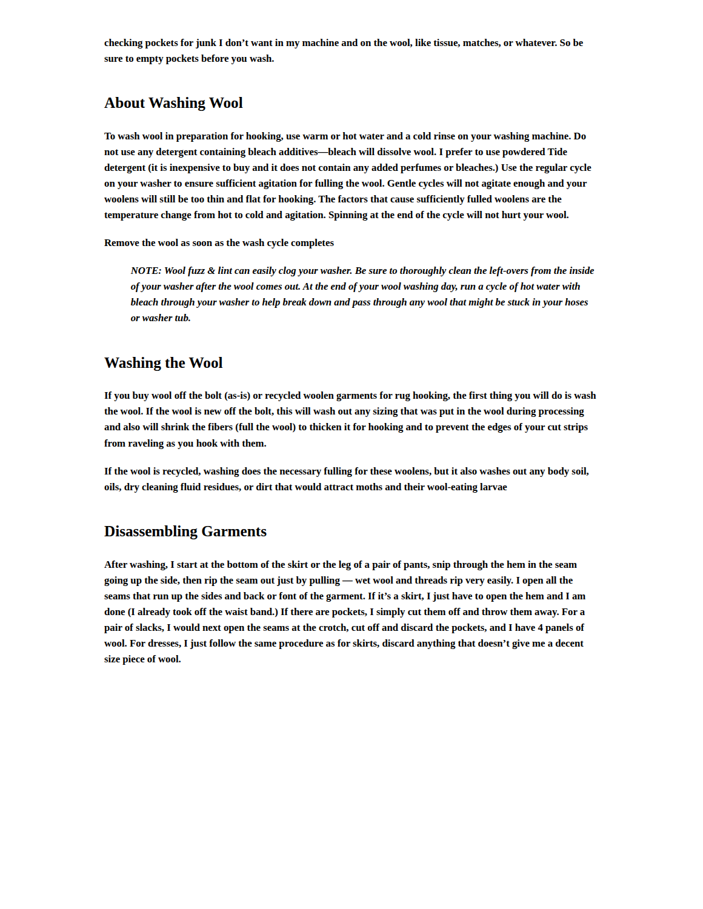checking pockets for junk I don’t want in my machine and on the wool, like tissue, matches, or whatever. So be sure to empty pockets before you wash.
About Washing Wool
To wash wool in preparation for hooking, use warm or hot water and a cold rinse on your washing machine. Do not use any detergent containing bleach additives—bleach will dissolve wool. I prefer to use powdered Tide detergent (it is inexpensive to buy and it does not contain any added perfumes or bleaches.) Use the regular cycle on your washer to ensure sufficient agitation for fulling the wool. Gentle cycles will not agitate enough and your woolens will still be too thin and flat for hooking. The factors that cause sufficiently fulled woolens are the temperature change from hot to cold and agitation. Spinning at the end of the cycle will not hurt your wool.
Remove the wool as soon as the wash cycle completes
NOTE: Wool fuzz & lint can easily clog your washer. Be sure to thoroughly clean the left-overs from the inside of your washer after the wool comes out. At the end of your wool washing day, run a cycle of hot water with bleach through your washer to help break down and pass through any wool that might be stuck in your hoses or washer tub.
Washing the Wool
If you buy wool off the bolt (as-is) or recycled woolen garments for rug hooking, the first thing you will do is wash the wool. If the wool is new off the bolt, this will wash out any sizing that was put in the wool during processing and also will shrink the fibers (full the wool) to thicken it for hooking and to prevent the edges of your cut strips from raveling as you hook with them.
If the wool is recycled, washing does the necessary fulling for these woolens, but it also washes out any body soil, oils, dry cleaning fluid residues, or dirt that would attract moths and their wool-eating larvae
Disassembling Garments
After washing, I start at the bottom of the skirt or the leg of a pair of pants, snip through the hem in the seam going up the side, then rip the seam out just by pulling — wet wool and threads rip very easily. I open all the seams that run up the sides and back or font of the garment. If it’s a skirt, I just have to open the hem and I am done (I already took off the waist band.) If there are pockets, I simply cut them off and throw them away. For a pair of slacks, I would next open the seams at the crotch, cut off and discard the pockets, and I have 4 panels of wool. For dresses, I just follow the same procedure as for skirts, discard anything that doesn’t give me a decent size piece of wool.